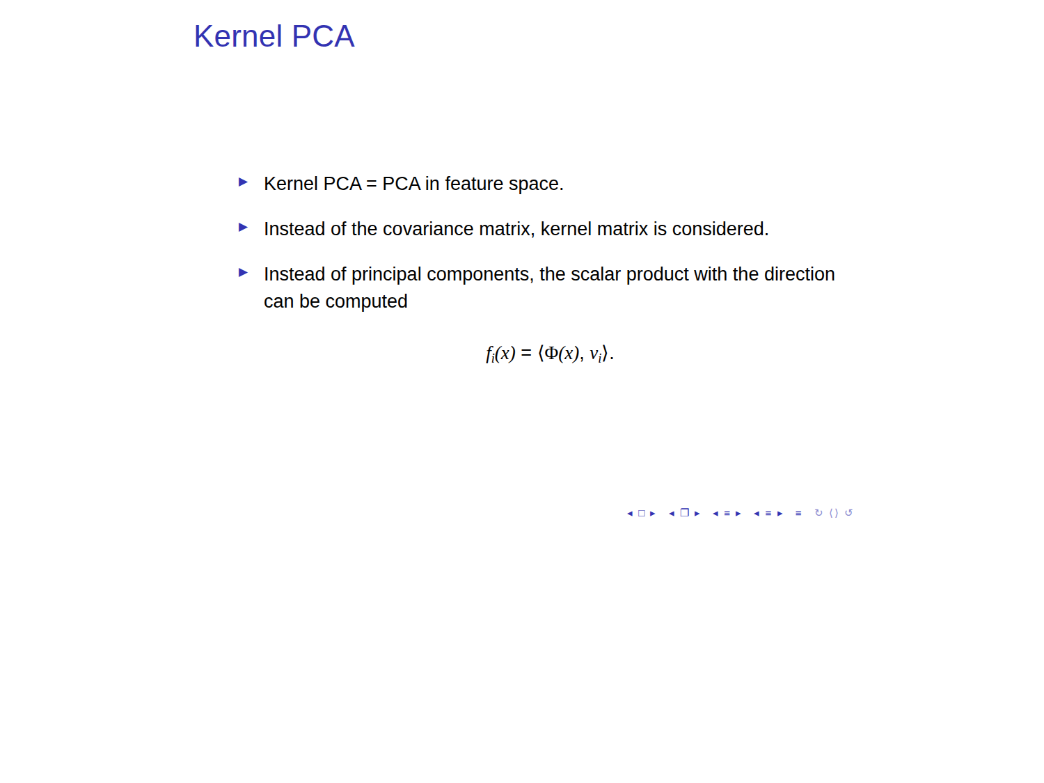Kernel PCA
Kernel PCA = PCA in feature space.
Instead of the covariance matrix, kernel matrix is considered.
Instead of principal components, the scalar product with the direction can be computed
fi(x) = ⟨Φ(x), vi⟩.
◂ □ ▸ ◂ ❐ ▸ ◂ ≡ ▸ ◂ ≡ ▸ ≡ ↻ ⟨⟩ ↺